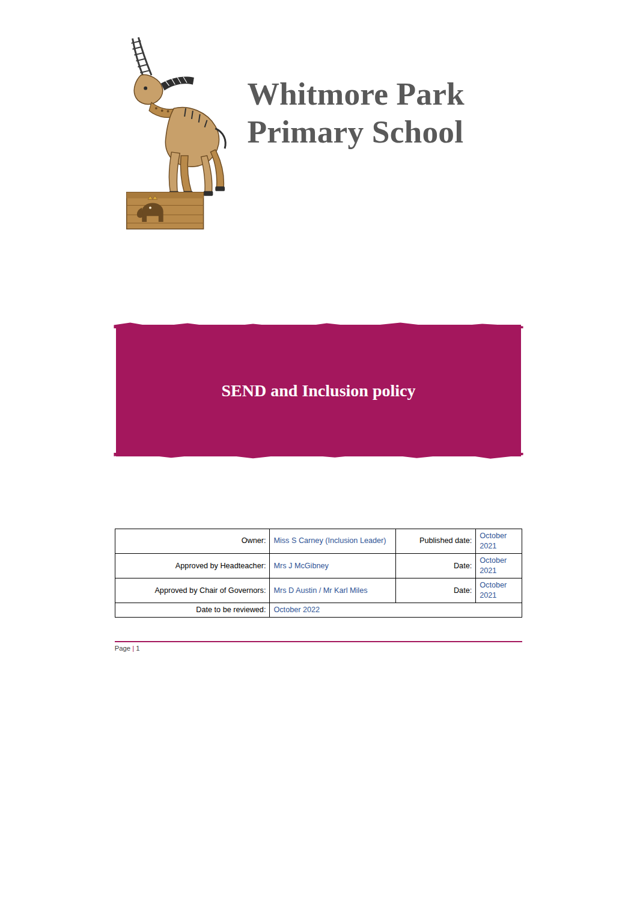Whitmore Park
Primary School
SEND and Inclusion policy
| Owner: | Miss S Carney (Inclusion Leader) | Published date: | October 2021 |
| Approved by Headteacher: | Mrs J McGibney | Date: | October 2021 |
| Approved by Chair of Governors: | Mrs D Austin / Mr Karl Miles | Date: | October 2021 |
| Date to be reviewed: | October 2022 |
Page | 1